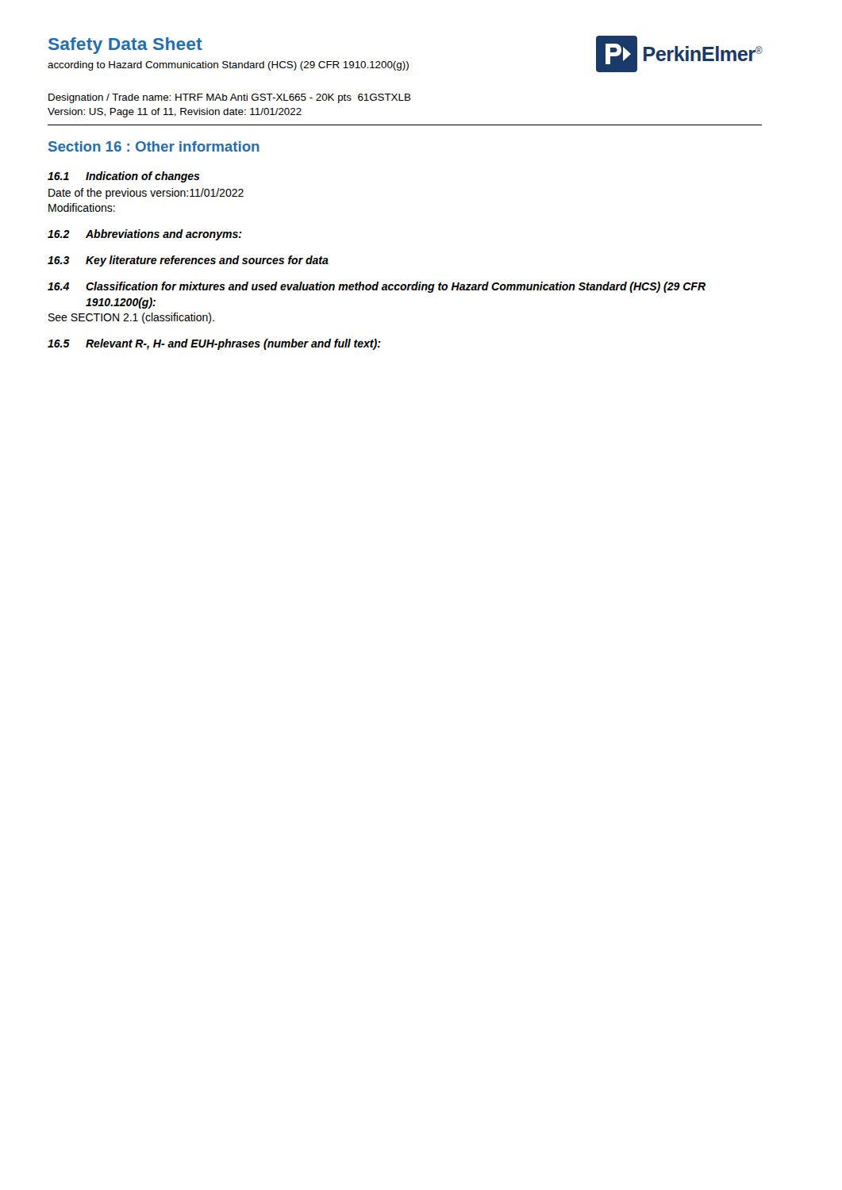Safety Data Sheet
according to Hazard Communication Standard (HCS) (29 CFR 1910.1200(g))
PerkinElmer®
Designation / Trade name: HTRF MAb Anti GST-XL665 - 20K pts 61GSTXLB
Version: US, Page 11 of 11, Revision date: 11/01/2022
Section 16 : Other information
16.1 Indication of changes
Date of the previous version:11/01/2022
Modifications:
16.2 Abbreviations and acronyms:
16.3 Key literature references and sources for data
16.4 Classification for mixtures and used evaluation method according to Hazard Communication Standard (HCS) (29 CFR
1910.1200(g):
See SECTION 2.1 (classification).
16.5 Relevant R-, H- and EUH-phrases (number and full text):